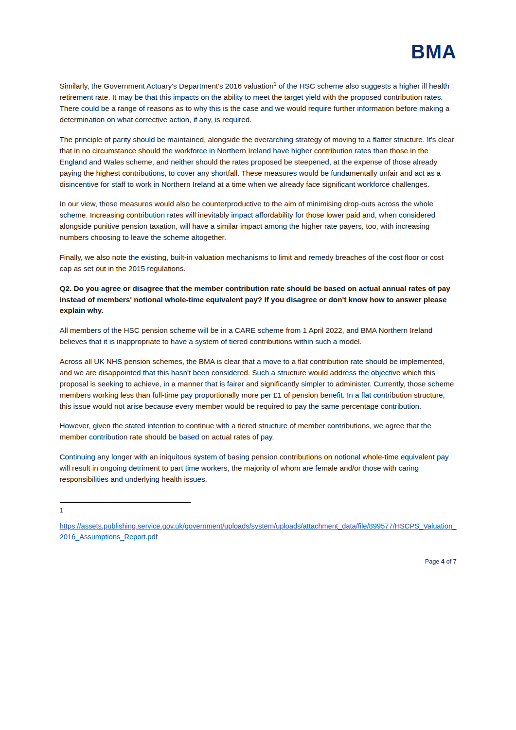BMA
Similarly, the Government Actuary's Department's 2016 valuation1 of the HSC scheme also suggests a higher ill health retirement rate. It may be that this impacts on the ability to meet the target yield with the proposed contribution rates. There could be a range of reasons as to why this is the case and we would require further information before making a determination on what corrective action, if any, is required.
The principle of parity should be maintained, alongside the overarching strategy of moving to a flatter structure. It's clear that in no circumstance should the workforce in Northern Ireland have higher contribution rates than those in the England and Wales scheme, and neither should the rates proposed be steepened, at the expense of those already paying the highest contributions, to cover any shortfall. These measures would be fundamentally unfair and act as a disincentive for staff to work in Northern Ireland at a time when we already face significant workforce challenges.
In our view, these measures would also be counterproductive to the aim of minimising drop-outs across the whole scheme. Increasing contribution rates will inevitably impact affordability for those lower paid and, when considered alongside punitive pension taxation, will have a similar impact among the higher rate payers, too, with increasing numbers choosing to leave the scheme altogether.
Finally, we also note the existing, built-in valuation mechanisms to limit and remedy breaches of the cost floor or cost cap as set out in the 2015 regulations.
Q2. Do you agree or disagree that the member contribution rate should be based on actual annual rates of pay instead of members' notional whole-time equivalent pay? If you disagree or don't know how to answer please explain why.
All members of the HSC pension scheme will be in a CARE scheme from 1 April 2022, and BMA Northern Ireland believes that it is inappropriate to have a system of tiered contributions within such a model.
Across all UK NHS pension schemes, the BMA is clear that a move to a flat contribution rate should be implemented, and we are disappointed that this hasn't been considered. Such a structure would address the objective which this proposal is seeking to achieve, in a manner that is fairer and significantly simpler to administer. Currently, those scheme members working less than full-time pay proportionally more per £1 of pension benefit. In a flat contribution structure, this issue would not arise because every member would be required to pay the same percentage contribution.
However, given the stated intention to continue with a tiered structure of member contributions, we agree that the member contribution rate should be based on actual rates of pay.
Continuing any longer with an iniquitous system of basing pension contributions on notional whole-time equivalent pay will result in ongoing detriment to part time workers, the majority of whom are female and/or those with caring responsibilities and underlying health issues.
1 https://assets.publishing.service.gov.uk/government/uploads/system/uploads/attachment_data/file/899577/HSCPS_Valuation_2016_Assumptions_Report.pdf
Page 4 of 7